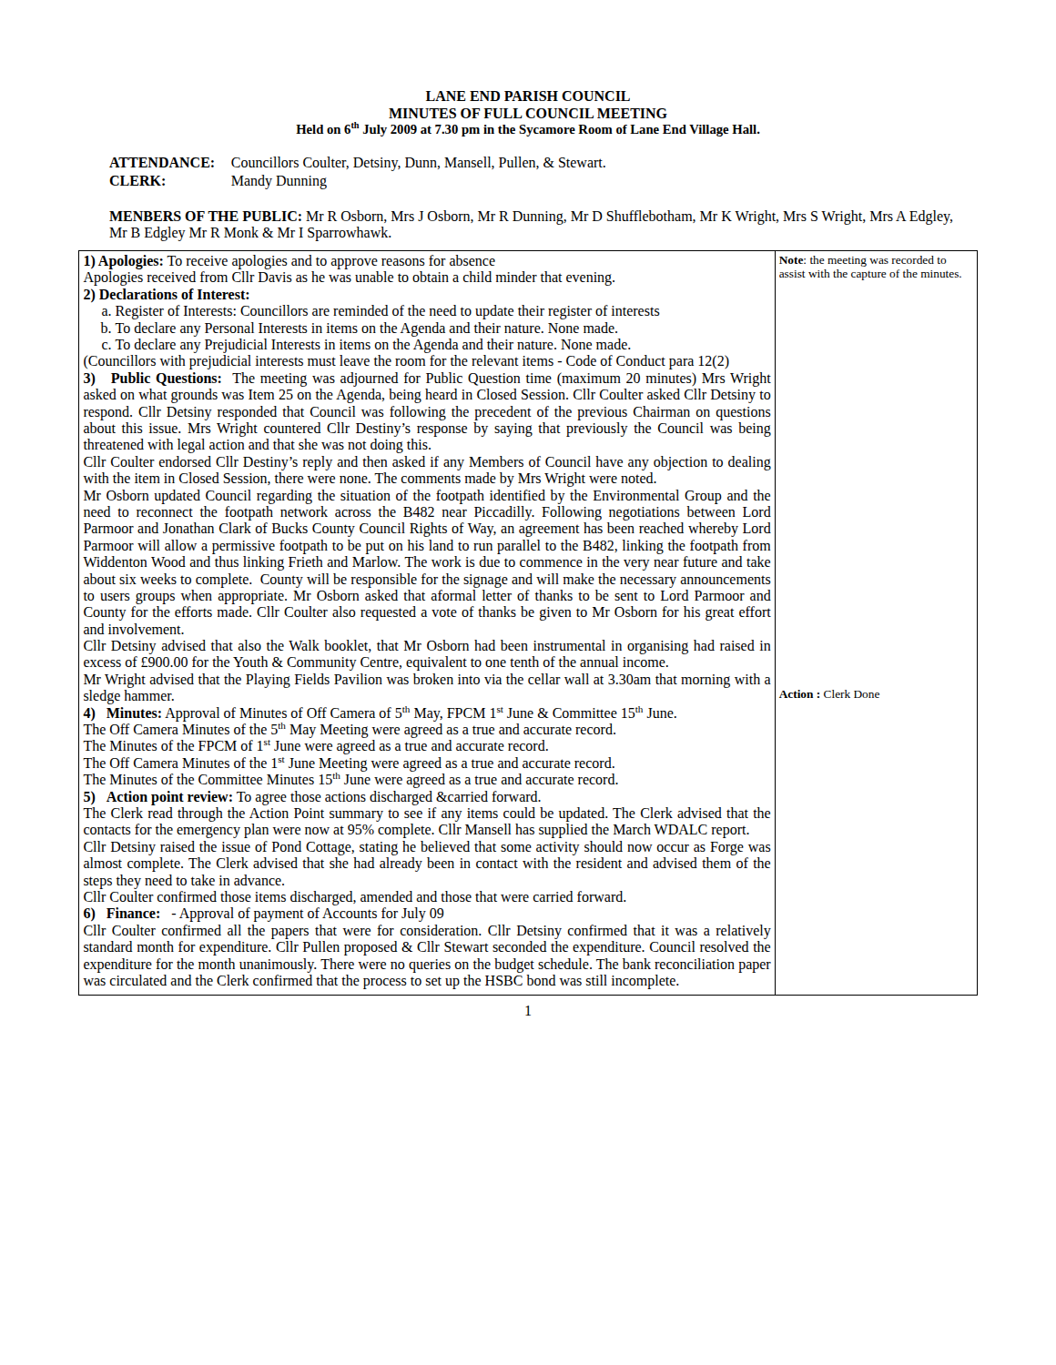LANE END PARISH COUNCIL
MINUTES OF FULL COUNCIL MEETING
Held on 6th July 2009 at 7.30 pm in the Sycamore Room of Lane End Village Hall.
| ATTENDANCE: | Councillors Coulter, Detsiny, Dunn, Mansell, Pullen, & Stewart. |
| CLERK: | Mandy Dunning |
MENBERS OF THE PUBLIC: Mr R Osborn, Mrs J Osborn, Mr R Dunning, Mr D Shufflebotham, Mr K Wright, Mrs S Wright, Mrs A Edgley, Mr B Edgley Mr R Monk & Mr I Sparrowhawk.
| 1) Apologies: To receive apologies and to approve reasons for absence Apologies received from Cllr Davis as he was unable to obtain a child minder that evening. 2) Declarations of Interest: Register of Interests: Councillors are reminded of the need to update their register of interests To declare any Personal Interests in items on the Agenda and their nature. None made. To declare any Prejudicial Interests in items on the Agenda and their nature. None made. (Councillors with prejudicial interests must leave the room for the relevant items - Code of Conduct para 12(2) 3) Public Questions: The meeting was adjourned for Public Question time (maximum 20 minutes) Mrs Wright asked on what grounds was Item 25 on the Agenda, being heard in Closed Session. Cllr Coulter asked Cllr Detsiny to respond. Cllr Detsiny responded that Council was following the precedent of the previous Chairman on questions about this issue. Mrs Wright countered Cllr Destiny’s response by saying that previously the Council was being threatened with legal action and that she was not doing this. Cllr Coulter endorsed Cllr Destiny’s reply and then asked if any Members of Council have any objection to dealing with the item in Closed Session, there were none. The comments made by Mrs Wright were noted. Mr Osborn updated Council regarding the situation of the footpath identified by the Environmental Group and the need to reconnect the footpath network across the B482 near Piccadilly. Following negotiations between Lord Parmoor and Jonathan Clark of Bucks County Council Rights of Way, an agreement has been reached whereby Lord Parmoor will allow a permissive footpath to be put on his land to run parallel to the B482, linking the footpath from Widdenton Wood and thus linking Frieth and Marlow. The work is due to commence in the very near future and take about six weeks to complete. County will be responsible for the signage and will make the necessary announcements to users groups when appropriate. Mr Osborn asked that aformal letter of thanks to be sent to Lord Parmoor and County for the efforts made. Cllr Coulter also requested a vote of thanks be given to Mr Osborn for his great effort and involvement. Cllr Detsiny advised that also the Walk booklet, that Mr Osborn had been instrumental in organising had raised in excess of £900.00 for the Youth & Community Centre, equivalent to one tenth of the annual income. Mr Wright advised that the Playing Fields Pavilion was broken into via the cellar wall at 3.30am that morning with a sledge hammer. 4) Minutes: Approval of Minutes of Off Camera of 5 th May, FPCM 1 st June & Committee 15 th June. The Off Camera Minutes of the 5 th May Meeting were agreed as a true and accurate record. The Minutes of the FPCM of 1 st June were agreed as a true and accurate record. The Off Camera Minutes of the 1 st June Meeting were agreed as a true and accurate record. The Minutes of the Committee Minutes 15 th June were agreed as a true and accurate record. 5) Action point review: To agree those actions discharged &carried forward. The Clerk read through the Action Point summary to see if any items could be updated. The Clerk advised that the contacts for the emergency plan were now at 95% complete. Cllr Mansell has supplied the March WDALC report. Cllr Detsiny raised the issue of Pond Cottage, stating he believed that some activity should now occur as Forge was almost complete. The Clerk advised that she had already been in contact with the resident and advised them of the steps they need to take in advance. Cllr Coulter confirmed those items discharged, amended and those that were carried forward. 6) Finance: - Approval of payment of Accounts for July 09 Cllr Coulter confirmed all the papers that were for consideration. Cllr Detsiny confirmed that it was a relatively standard month for expenditure. Cllr Pullen proposed & Cllr Stewart seconded the expenditure. Council resolved the expenditure for the month unanimously. There were no queries on the budget schedule. The bank reconciliation paper was circulated and the Clerk confirmed that the process to set up the HSBC bond was still incomplete. | Note : the meeting was recorded to assist with the capture of the minutes. Action : Clerk Done |
1